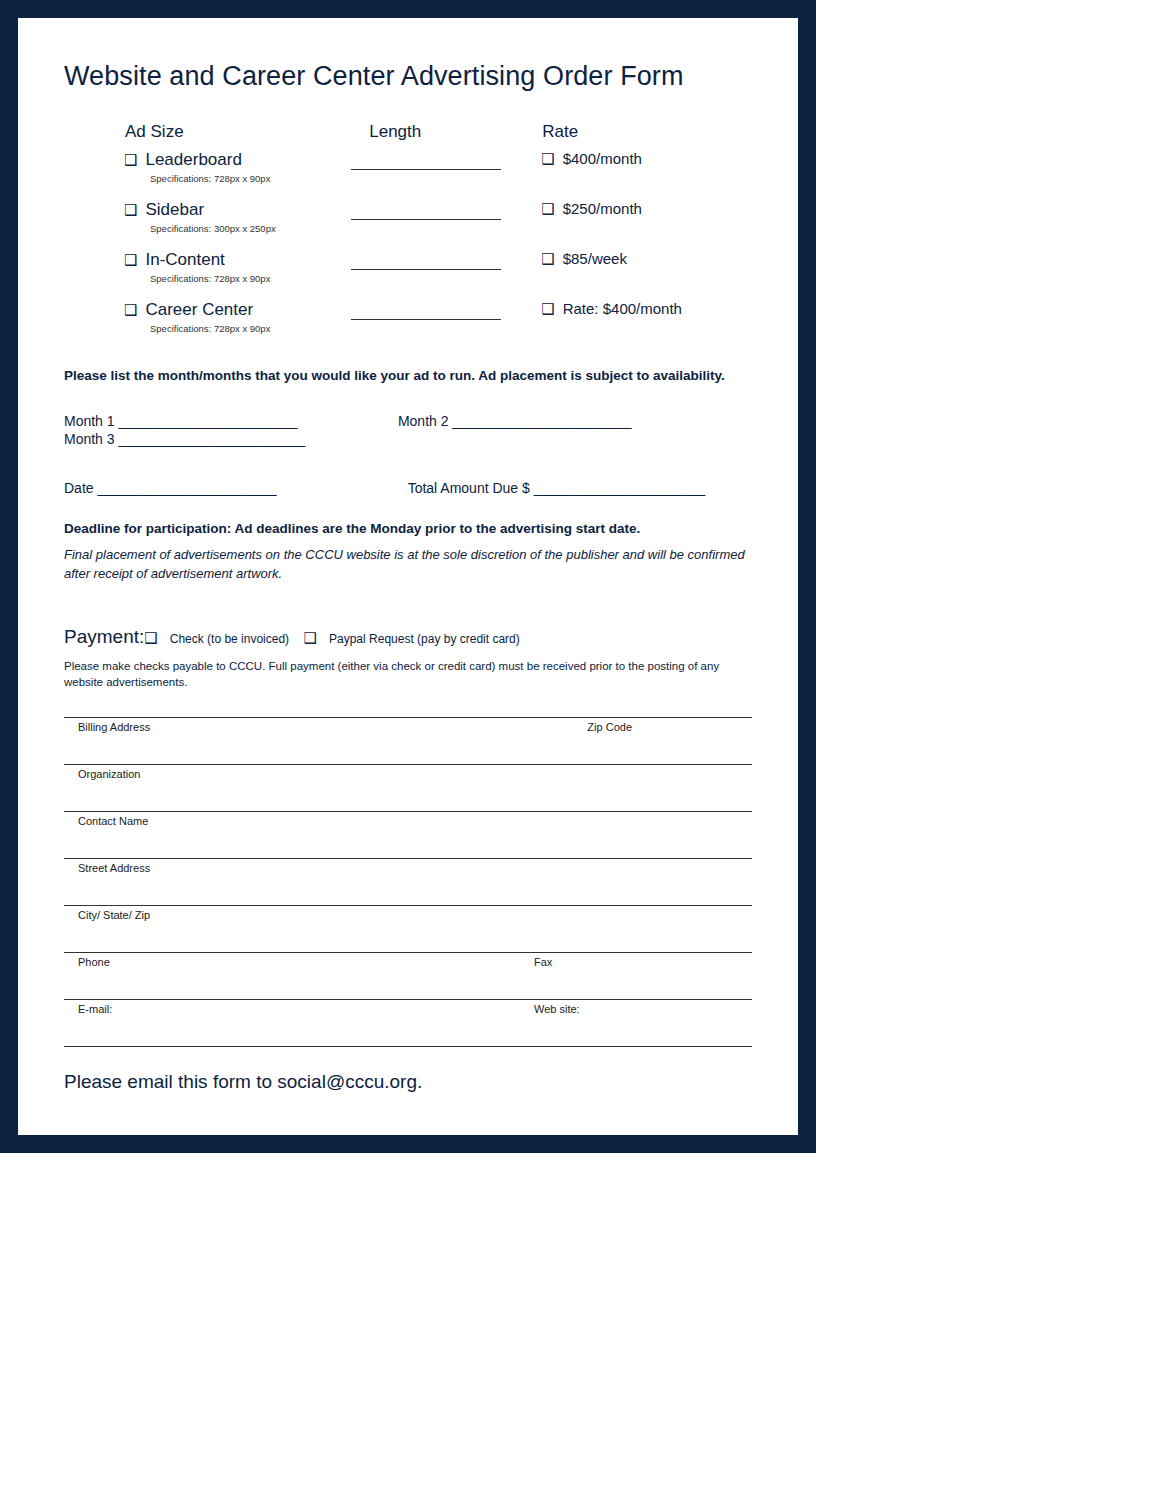Website and Career Center Advertising Order Form
| Ad Size | Length | Rate |
| --- | --- | --- |
| ❑ Leaderboard Specifications: 728px x 90px | | ❑ $400/month |
| ❑ Sidebar Specifications: 300px x 250px | | ❑ $250/month |
| ❑ In-Content Specifications: 728px x 90px | | ❑ $85/week |
| ❑ Career Center Specifications: 728px x 90px | | ❑ Rate: $400/month |
Please list the month/months that you would like your ad to run. Ad placement is subject to availability.
Month 1 _______________________ Month 2 _______________________ Month 3 ________________________
Date _______________________ Total Amount Due $ ______________________
Deadline for participation: Ad deadlines are the Monday prior to the advertising start date.
Final placement of advertisements on the CCCU website is at the sole discretion of the publisher and will be confirmed after receipt of advertisement artwork.
Payment:❑Check (to be invoiced) ❑Paypal Request (pay by credit card)
Please make checks payable to CCCU. Full payment (either via check or credit card) must be received prior to the posting of any website advertisements.
Billing Address Zip Code
Organization
Contact Name
Street Address
City/ State/ Zip
Phone Fax
E-mail: Web site:
Please email this form to social@cccu.org.